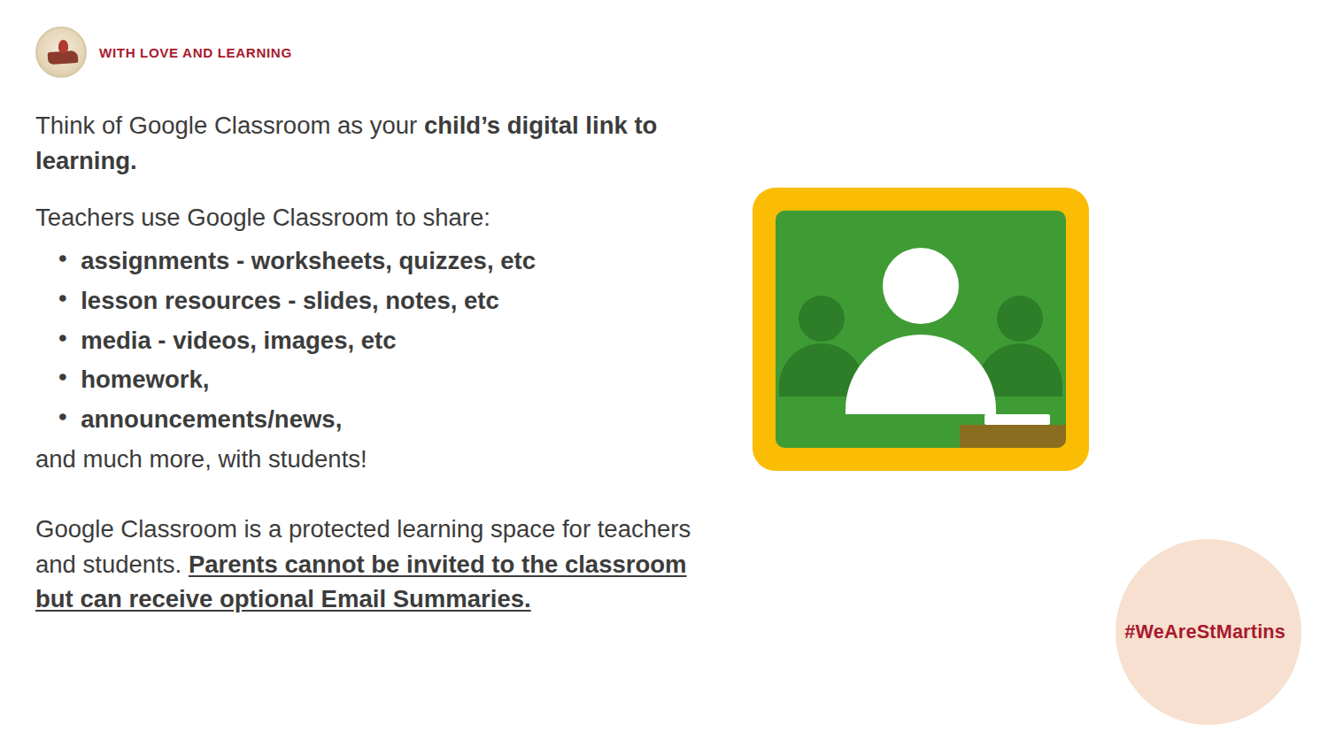With Love and Learning
Think of Google Classroom as your child’s digital link to learning.
Teachers use Google Classroom to share:
assignments - worksheets, quizzes, etc
lesson resources - slides, notes, etc
media - videos, images, etc
homework,
announcements/news,
and much more, with students!
Google Classroom is a protected learning space for teachers and students. Parents cannot be invited to the classroom but can receive optional Email Summaries.
#WeAreStMartins